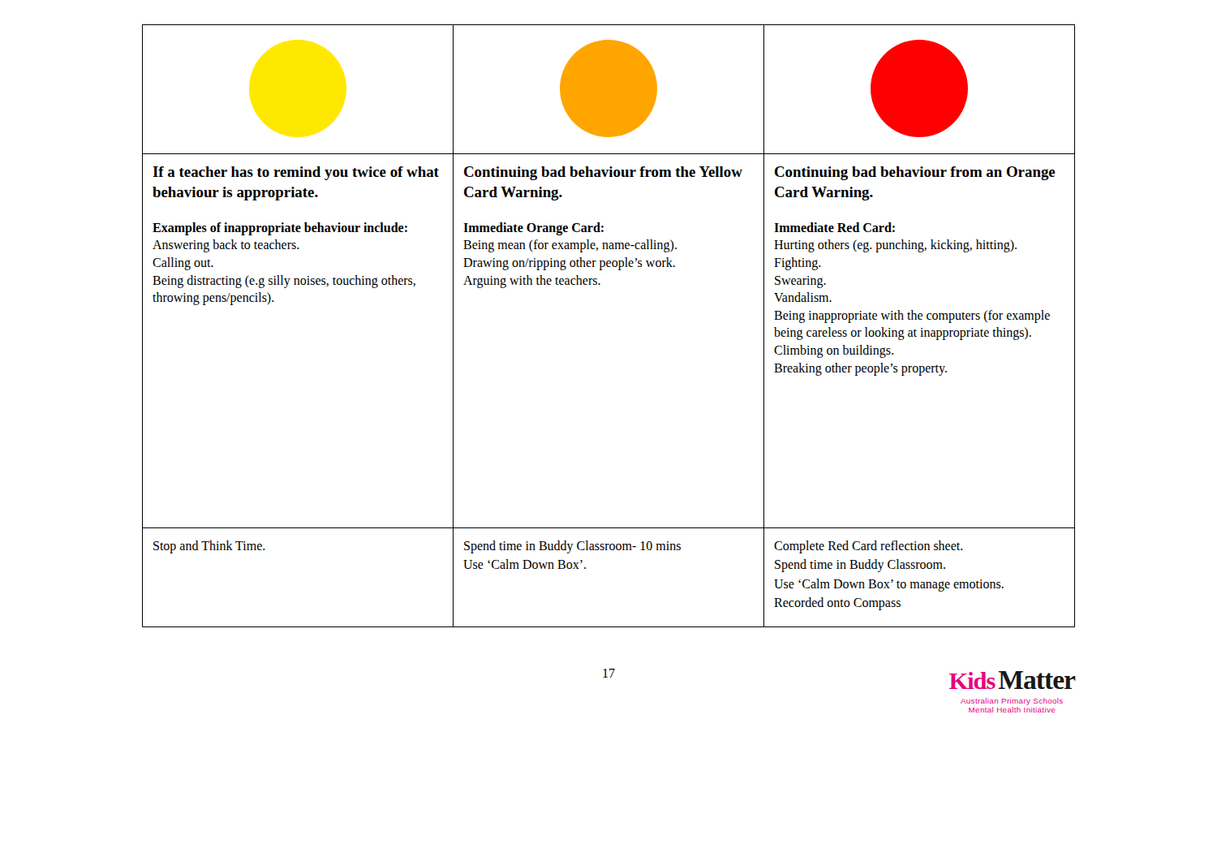| If a teacher has to remind you twice of what behaviour is appropriate. Examples of inappropriate behaviour include: Answering back to teachers. Calling out. Being distracting (e.g silly noises, touching others, throwing pens/pencils). | Continuing bad behaviour from the Yellow Card Warning. Immediate Orange Card: Being mean (for example, name-calling). Drawing on/ripping other people’s work. Arguing with the teachers. | Continuing bad behaviour from an Orange Card Warning. Immediate Red Card: Hurting others (eg. punching, kicking, hitting). Fighting. Swearing. Vandalism. Being inappropriate with the computers (for example being careless or looking at inappropriate things). Climbing on buildings. Breaking other people’s property. |
| Stop and Think Time. | Spend time in Buddy Classroom- 10 mins Use ‘Calm Down Box’. | Complete Red Card reflection sheet. Spend time in Buddy Classroom. Use ‘Calm Down Box’ to manage emotions. Recorded onto Compass |
17
Kids Matter
Australian Primary Schools Mental Health Initiative